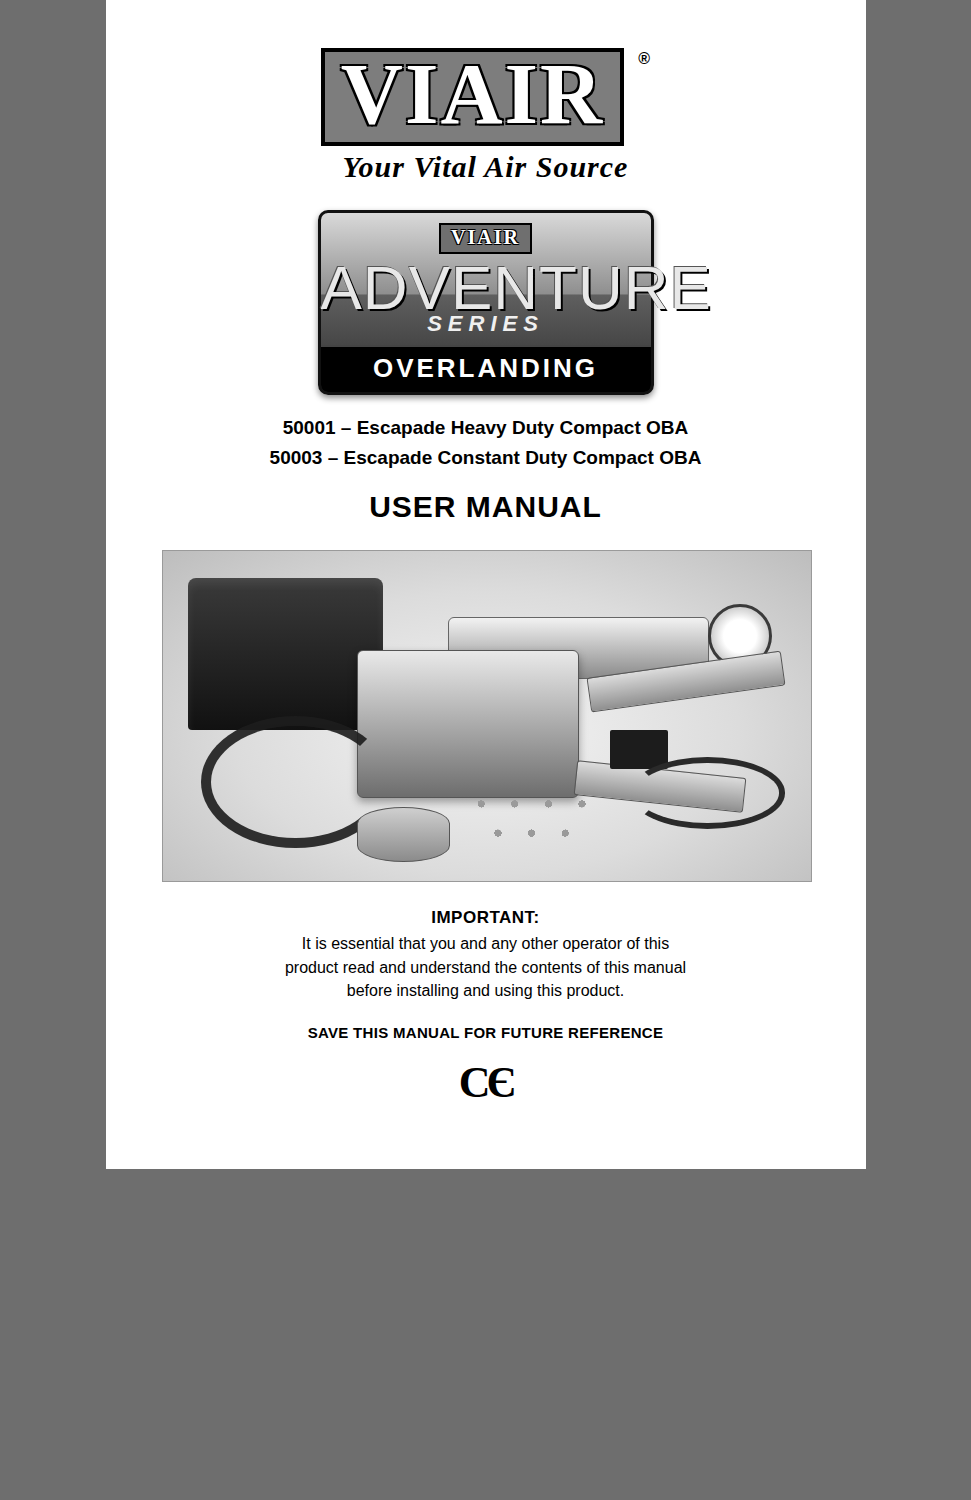VIAIR®
Your Vital Air Source
VIAIR
ADVENTURE
SERIES
OVERLANDING
50001 – Escapade Heavy Duty Compact OBA
50003 – Escapade Constant Duty Compact OBA
USER MANUAL
VIAIR
Your Vital Air Source
IMPORTANT:
It is essential that you and any other operator of this
product read and understand the contents of this manual
before installing and using this product.
SAVE THIS MANUAL FOR FUTURE REFERENCE
CЄ